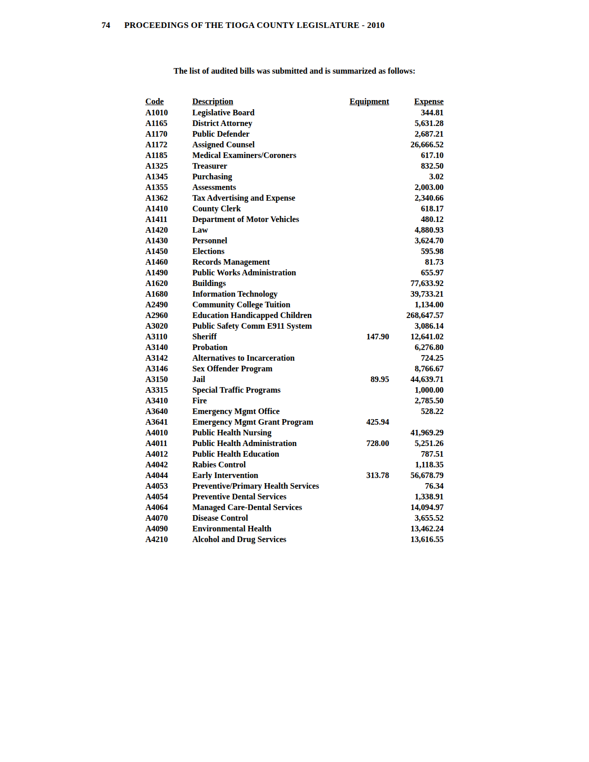74 PROCEEDINGS OF THE TIOGA COUNTY LEGISLATURE - 2010
The list of audited bills was submitted and is summarized as follows:
| Code | Description | Equipment | Expense |
| --- | --- | --- | --- |
| A1010 | Legislative Board | | 344.81 |
| A1165 | District Attorney | | 5,631.28 |
| A1170 | Public Defender | | 2,687.21 |
| A1172 | Assigned Counsel | | 26,666.52 |
| A1185 | Medical Examiners/Coroners | | 617.10 |
| A1325 | Treasurer | | 832.50 |
| A1345 | Purchasing | | 3.02 |
| A1355 | Assessments | | 2,003.00 |
| A1362 | Tax Advertising and Expense | | 2,340.66 |
| A1410 | County Clerk | | 618.17 |
| A1411 | Department of Motor Vehicles | | 480.12 |
| A1420 | Law | | 4,880.93 |
| A1430 | Personnel | | 3,624.70 |
| A1450 | Elections | | 595.98 |
| A1460 | Records Management | | 81.73 |
| A1490 | Public Works Administration | | 655.97 |
| A1620 | Buildings | | 77,633.92 |
| A1680 | Information Technology | | 39,733.21 |
| A2490 | Community College Tuition | | 1,134.00 |
| A2960 | Education Handicapped Children | | 268,647.57 |
| A3020 | Public Safety Comm E911 System | | 3,086.14 |
| A3110 | Sheriff | 147.90 | 12,641.02 |
| A3140 | Probation | | 6,276.80 |
| A3142 | Alternatives to Incarceration | | 724.25 |
| A3146 | Sex Offender Program | | 8,766.67 |
| A3150 | Jail | 89.95 | 44,639.71 |
| A3315 | Special Traffic Programs | | 1,000.00 |
| A3410 | Fire | | 2,785.50 |
| A3640 | Emergency Mgmt Office | | 528.22 |
| A3641 | Emergency Mgmt Grant Program | 425.94 | |
| A4010 | Public Health Nursing | | 41,969.29 |
| A4011 | Public Health Administration | 728.00 | 5,251.26 |
| A4012 | Public Health Education | | 787.51 |
| A4042 | Rabies Control | | 1,118.35 |
| A4044 | Early Intervention | 313.78 | 56,678.79 |
| A4053 | Preventive/Primary Health Services | | 76.34 |
| A4054 | Preventive Dental Services | | 1,338.91 |
| A4064 | Managed Care-Dental Services | | 14,094.97 |
| A4070 | Disease Control | | 3,655.52 |
| A4090 | Environmental Health | | 13,462.24 |
| A4210 | Alcohol and Drug Services | | 13,616.55 |